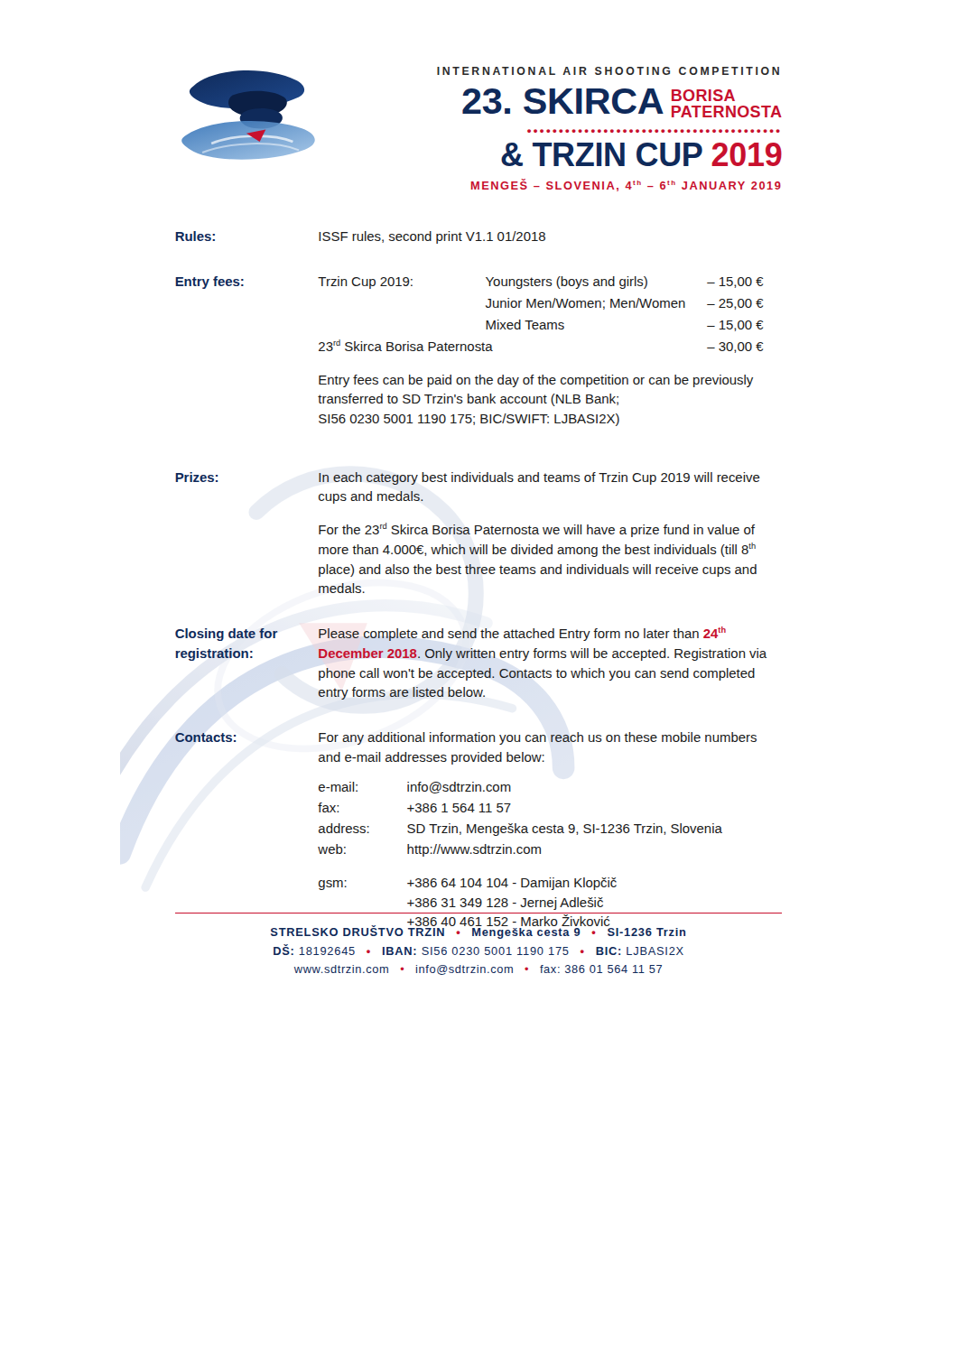International Air Shooting Competition
23. SKIRCA BORISA
PATERNOSTA •••••••••••••••••••••••••••••••••••••••• & TRZIN CUP 2019
MENGEŠ – SLOVENIA, 4th – 6th JANUARY 2019
| Rules: | ISSF rules, second print V1.1 01/2018 |
| Entry fees: | Trzin Cup 2019: Youngsters (boys and girls) – 15,00 € Junior Men/Women; Men/Women – 25,00 € Mixed Teams – 15,00 € 23 rd Skirca Borisa Paternosta – 30,00 € Entry fees can be paid on the day of the competition or can be previously transferred to SD Trzin's bank account (NLB Bank; SI56 0230 5001 1190 175; BIC/SWIFT: LJBASI2X) |
| Prizes: | In each category best individuals and teams of Trzin Cup 2019 will receive cups and medals. For the 23 rd Skirca Borisa Paternosta we will have a prize fund in value of more than 4.000€, which will be divided among the best individuals (till 8 th place) and also the best three teams and individuals will receive cups and medals. |
| Closing date for registration: | Please complete and send the attached Entry form no later than 24 th December 2018 . Only written entry forms will be accepted. Registration via phone call won't be accepted. Contacts to which you can send completed entry forms are listed below. |
| Contacts: | For any additional information you can reach us on these mobile numbers and e-mail addresses provided below: e-mail: info@sdtrzin.com fax: +386 1 564 11 57 address: SD Trzin, Mengeška cesta 9, SI-1236 Trzin, Slovenia web: http://www.sdtrzin.com gsm: +386 64 104 104 - Damijan Klopčič +386 31 349 128 - Jernej Adlešič +386 40 461 152 - Marko Živković |
STRELSKO DRUŠTVO TRZIN • Mengeška cesta 9 • SI-1236 Trzin
DŠ: 18192645 • IBAN: SI56 0230 5001 1190 175 • BIC: LJBASI2X
www.sdtrzin.com • info@sdtrzin.com • fax: 386 01 564 11 57